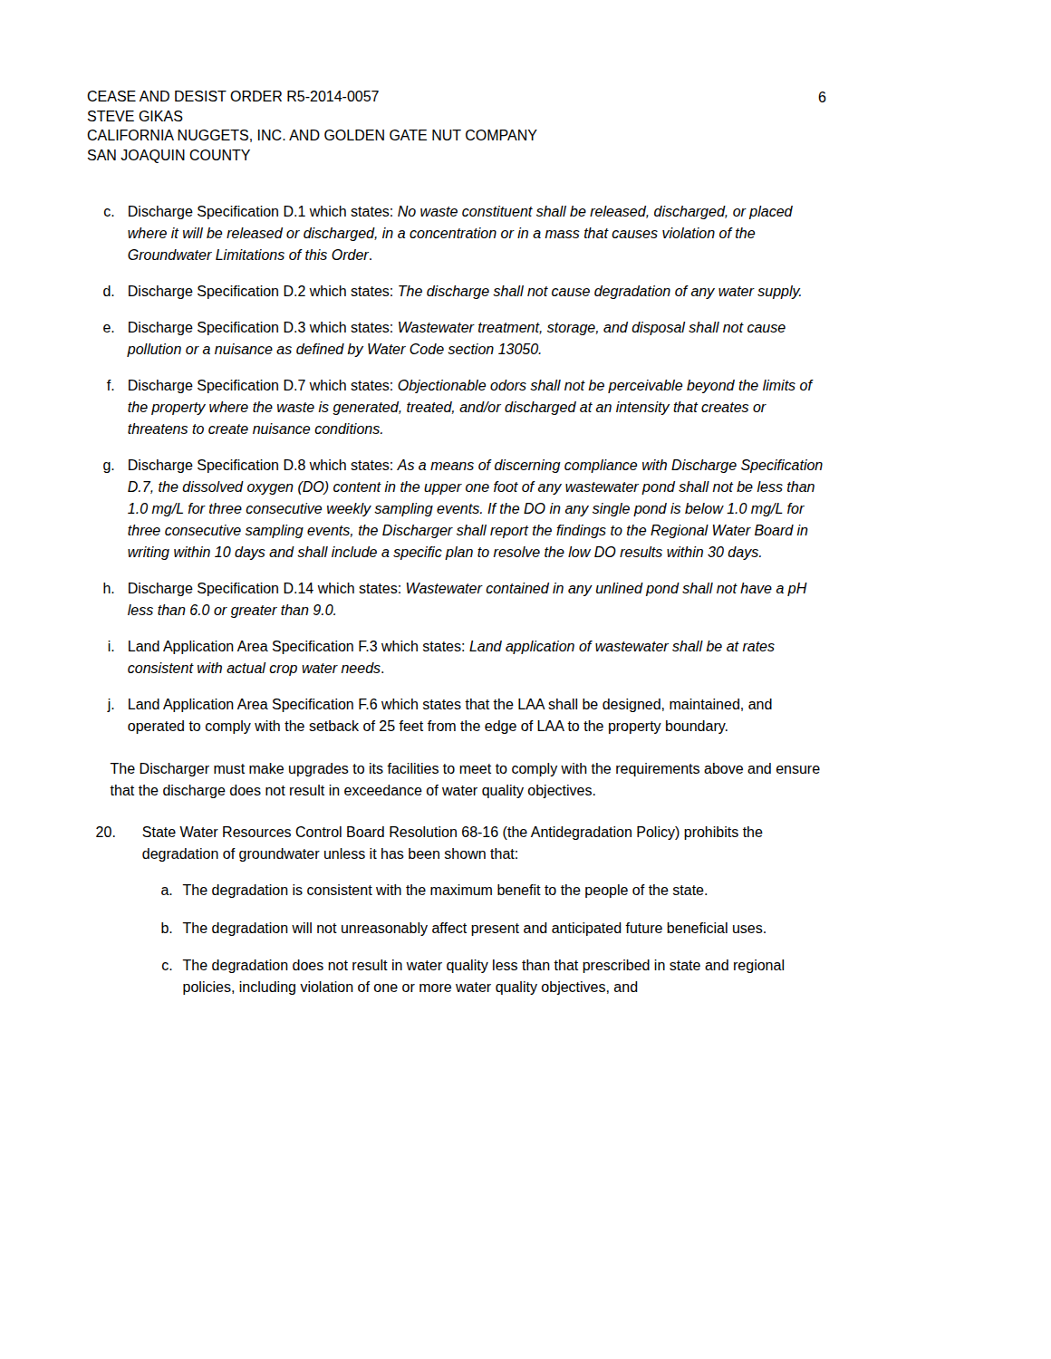6
CEASE AND DESIST ORDER R5-2014-0057
STEVE GIKAS
CALIFORNIA NUGGETS, INC. AND GOLDEN GATE NUT COMPANY
SAN JOAQUIN COUNTY
Discharge Specification D.1 which states: No waste constituent shall be released, discharged, or placed where it will be released or discharged, in a concentration or in a mass that causes violation of the Groundwater Limitations of this Order.
Discharge Specification D.2 which states: The discharge shall not cause degradation of any water supply.
Discharge Specification D.3 which states: Wastewater treatment, storage, and disposal shall not cause pollution or a nuisance as defined by Water Code section 13050.
Discharge Specification D.7 which states: Objectionable odors shall not be perceivable beyond the limits of the property where the waste is generated, treated, and/or discharged at an intensity that creates or threatens to create nuisance conditions.
Discharge Specification D.8 which states: As a means of discerning compliance with Discharge Specification D.7, the dissolved oxygen (DO) content in the upper one foot of any wastewater pond shall not be less than 1.0 mg/L for three consecutive weekly sampling events. If the DO in any single pond is below 1.0 mg/L for three consecutive sampling events, the Discharger shall report the findings to the Regional Water Board in writing within 10 days and shall include a specific plan to resolve the low DO results within 30 days.
Discharge Specification D.14 which states: Wastewater contained in any unlined pond shall not have a pH less than 6.0 or greater than 9.0.
Land Application Area Specification F.3 which states: Land application of wastewater shall be at rates consistent with actual crop water needs.
Land Application Area Specification F.6 which states that the LAA shall be designed, maintained, and operated to comply with the setback of 25 feet from the edge of LAA to the property boundary.
The Discharger must make upgrades to its facilities to meet to comply with the requirements above and ensure that the discharge does not result in exceedance of water quality objectives.
20.
State Water Resources Control Board Resolution 68-16 (the Antidegradation Policy) prohibits the degradation of groundwater unless it has been shown that:
The degradation is consistent with the maximum benefit to the people of the state.
The degradation will not unreasonably affect present and anticipated future beneficial uses.
The degradation does not result in water quality less than that prescribed in state and regional policies, including violation of one or more water quality objectives, and